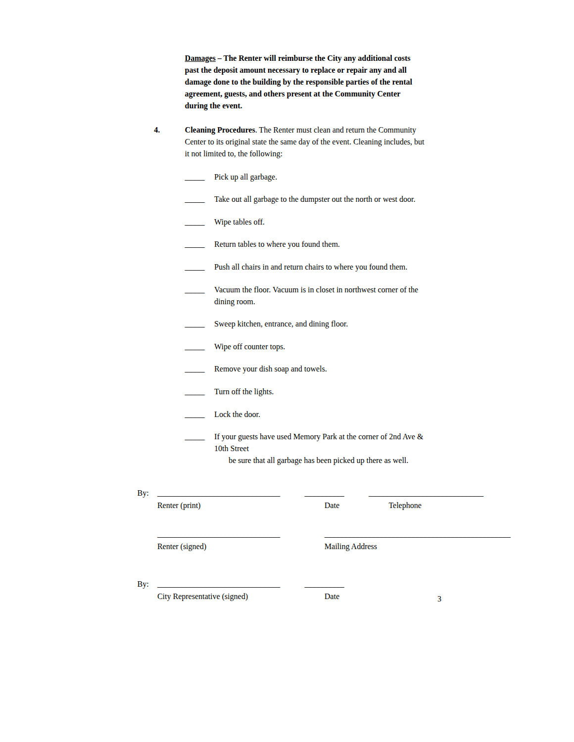Damages – The Renter will reimburse the City any additional costs past the deposit amount necessary to replace or repair any and all damage done to the building by the responsible parties of the rental agreement, guests, and others present at the Community Center during the event.
4.
Cleaning Procedures. The Renter must clean and return the Community Center to its original state the same day of the event. Cleaning includes, but it not limited to, the following:
_____
Pick up all garbage.
_____
Take out all garbage to the dumpster out the north or west door.
_____
Wipe tables off.
_____
Return tables to where you found them.
_____
Push all chairs in and return chairs to where you found them.
_____
Vacuum the floor. Vacuum is in closet in northwest corner of the dining room.
_____
Sweep kitchen, entrance, and dining floor.
_____
Wipe off counter tops.
_____
Remove your dish soap and towels.
_____
Turn off the lights.
_____
Lock the door.
_____
If your guests have used Memory Park at the corner of 2nd Ave & 10th Street be sure that all garbage has been picked up there as well.
By:
_______________________________
__________
_____________________________
Renter (print)
Date
Telephone
_______________________________
Renter (signed)
_______________________________________________
Mailing Address
By:
_______________________________
__________
City Representative (signed)
Date
3